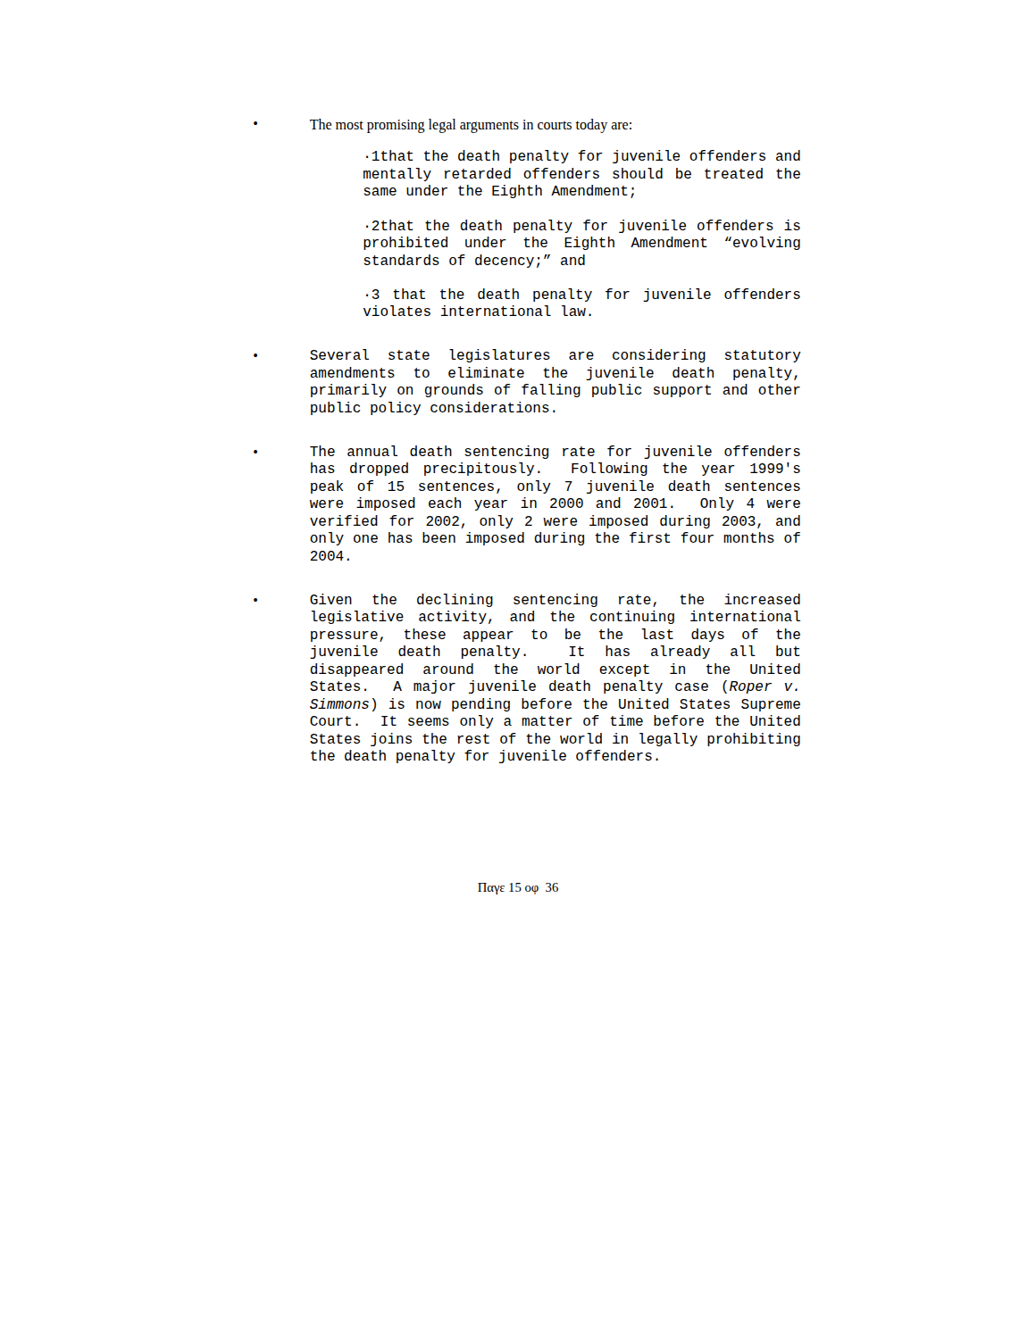The most promising legal arguments in courts today are:
·1that the death penalty for juvenile offenders and mentally retarded offenders should be treated the same under the Eighth Amendment;
·2that the death penalty for juvenile offenders is prohibited under the Eighth Amendment “evolving standards of decency;” and
·3 that the death penalty for juvenile offenders violates international law.
Several state legislatures are considering statutory amendments to eliminate the juvenile death penalty, primarily on grounds of falling public support and other public policy considerations.
The annual death sentencing rate for juvenile offenders has dropped precipitously. Following the year 1999's peak of 15 sentences, only 7 juvenile death sentences were imposed each year in 2000 and 2001. Only 4 were verified for 2002, only 2 were imposed during 2003, and only one has been imposed during the first four months of 2004.
Given the declining sentencing rate, the increased legislative activity, and the continuing international pressure, these appear to be the last days of the juvenile death penalty. It has already all but disappeared around the world except in the United States. A major juvenile death penalty case (Roper v. Simmons) is now pending before the United States Supreme Court. It seems only a matter of time before the United States joins the rest of the world in legally prohibiting the death penalty for juvenile offenders.
Παγε 15 οφ 36